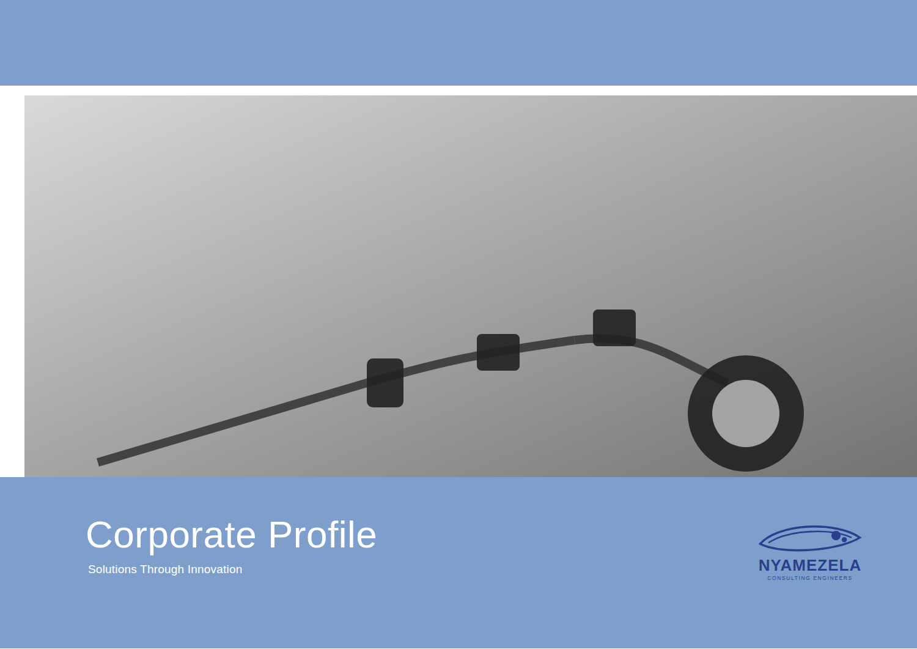Corporate Profile
Solutions Through Innovation
NYAMEZELA
CONSULTING ENGINEERS